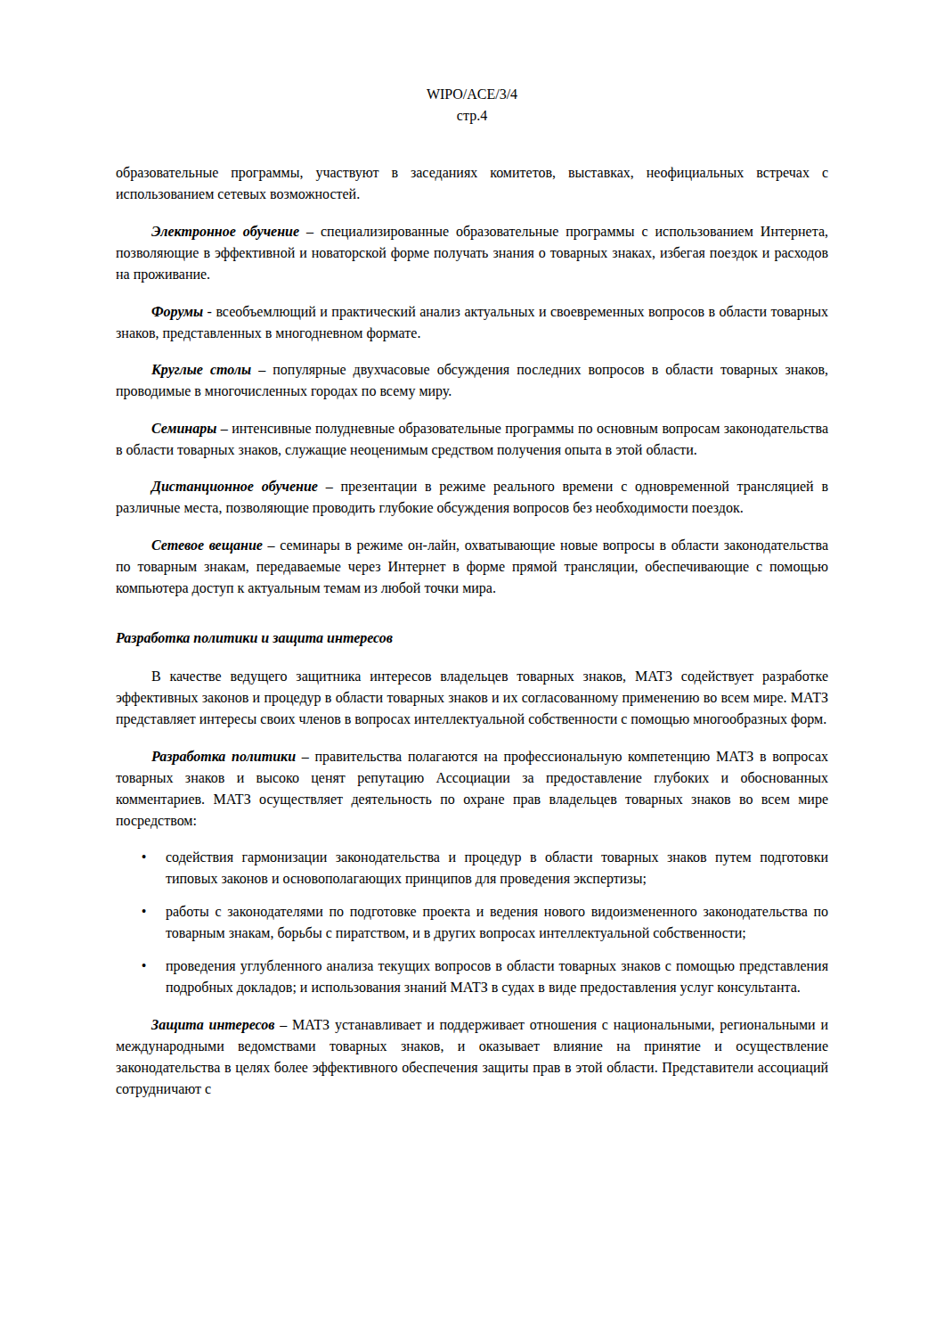WIPO/ACE/3/4
стр.4
образовательные программы, участвуют в заседаниях комитетов, выставках, неофициальных встречах с использованием сетевых возможностей.
Электронное обучение – специализированные образовательные программы с использованием Интернета, позволяющие в эффективной и новаторской форме получать знания о товарных знаках, избегая поездок и расходов на проживание.
Форумы - всеобъемлющий и практический анализ актуальных и своевременных вопросов в области товарных знаков, представленных в многодневном формате.
Круглые столы – популярные двухчасовые обсуждения последних вопросов в области товарных знаков, проводимые в многочисленных городах по всему миру.
Семинары – интенсивные полудневные образовательные программы по основным вопросам законодательства в области товарных знаков, служащие неоценимым средством получения опыта в этой области.
Дистанционное обучение – презентации в режиме реального времени с одновременной трансляцией в различные места, позволяющие проводить глубокие обсуждения вопросов без необходимости поездок.
Сетевое вещание – семинары в режиме он-лайн, охватывающие новые вопросы в области законодательства по товарным знакам, передаваемые через Интернет в форме прямой трансляции, обеспечивающие с помощью компьютера доступ к актуальным темам из любой точки мира.
Разработка политики и защита интересов
В качестве ведущего защитника интересов владельцев товарных знаков, МАТЗ содействует разработке эффективных законов и процедур в области товарных знаков и их согласованному применению во всем мире. МАТЗ представляет интересы своих членов в вопросах интеллектуальной собственности с помощью многообразных форм.
Разработка политики – правительства полагаются на профессиональную компетенцию МАТЗ в вопросах товарных знаков и высоко ценят репутацию Ассоциации за предоставление глубоких и обоснованных комментариев. МАТЗ осуществляет деятельность по охране прав владельцев товарных знаков во всем мире посредством:
содействия гармонизации законодательства и процедур в области товарных знаков путем подготовки типовых законов и основополагающих принципов для проведения экспертизы;
работы с законодателями по подготовке проекта и ведения нового видоизмененного законодательства по товарным знакам, борьбы с пиратством, и в других вопросах интеллектуальной собственности;
проведения углубленного анализа текущих вопросов в области товарных знаков с помощью представления подробных докладов; и использования знаний МАТЗ в судах в виде предоставления услуг консультанта.
Защита интересов – МАТЗ устанавливает и поддерживает отношения с национальными, региональными и международными ведомствами товарных знаков, и оказывает влияние на принятие и осуществление законодательства в целях более эффективного обеспечения защиты прав в этой области. Представители ассоциаций сотрудничают с